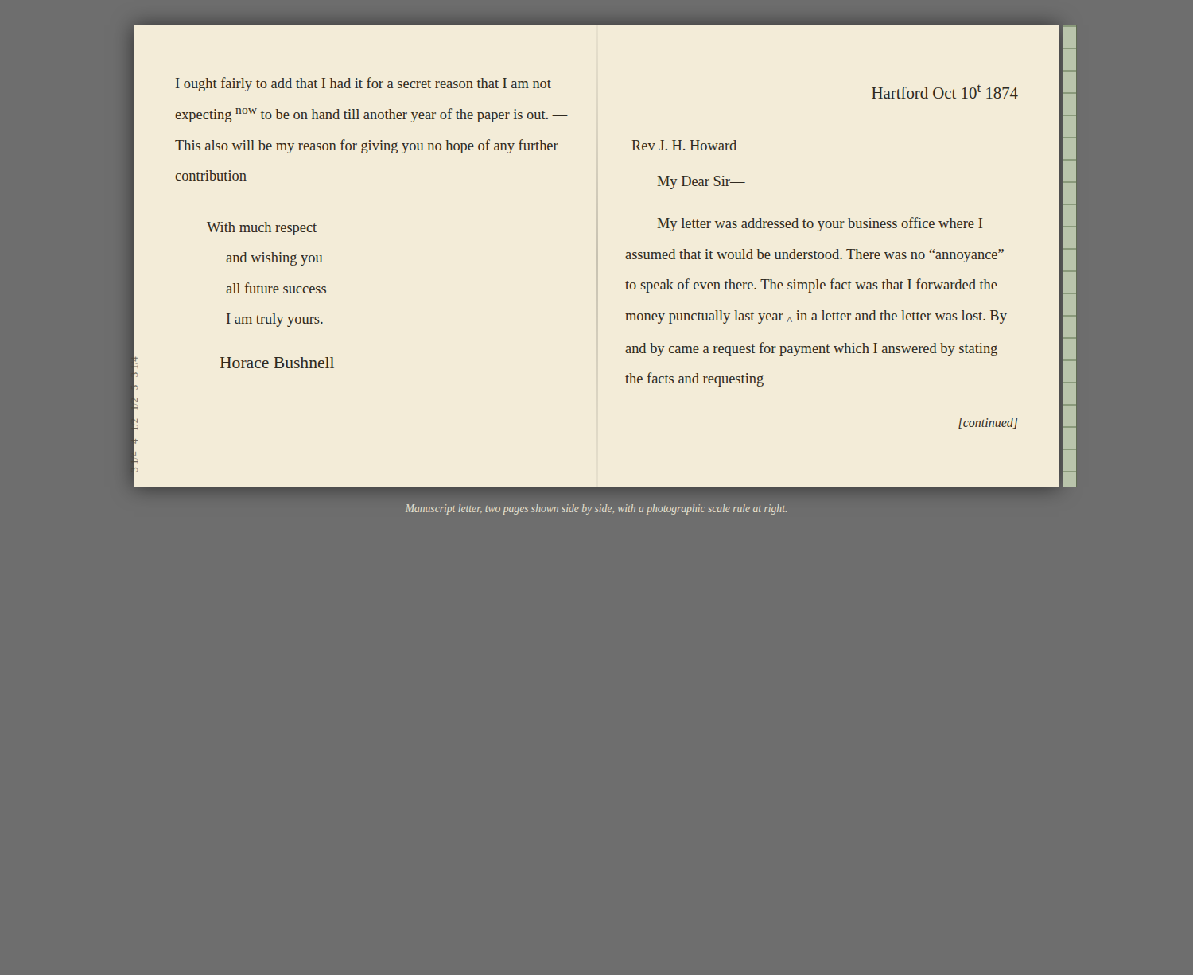I ought fairly to add that I had it for a secret reason that I am not expecting now to be on hand till another year of the paper is out. — This also will be my reason for giving you no hope of any further contribution
With much respect and wishing you all future success I am truly yours. Horace Bushnell
3 1/4 4 1/2 1/2 5 3 1/4
Hartford Oct 10t 1874
Rev J. H. Howard My Dear Sir—
My letter was addressed to your business office where I assumed that it would be understood. There was no “annoyance” to speak of even there. The simple fact was that I forwarded the money punctually last year ^ in a letter and the letter was lost. By and by came a request for payment which I answered by stating the facts and requesting
[continued]
Manuscript letter, two pages shown side by side, with a photographic scale rule at right.